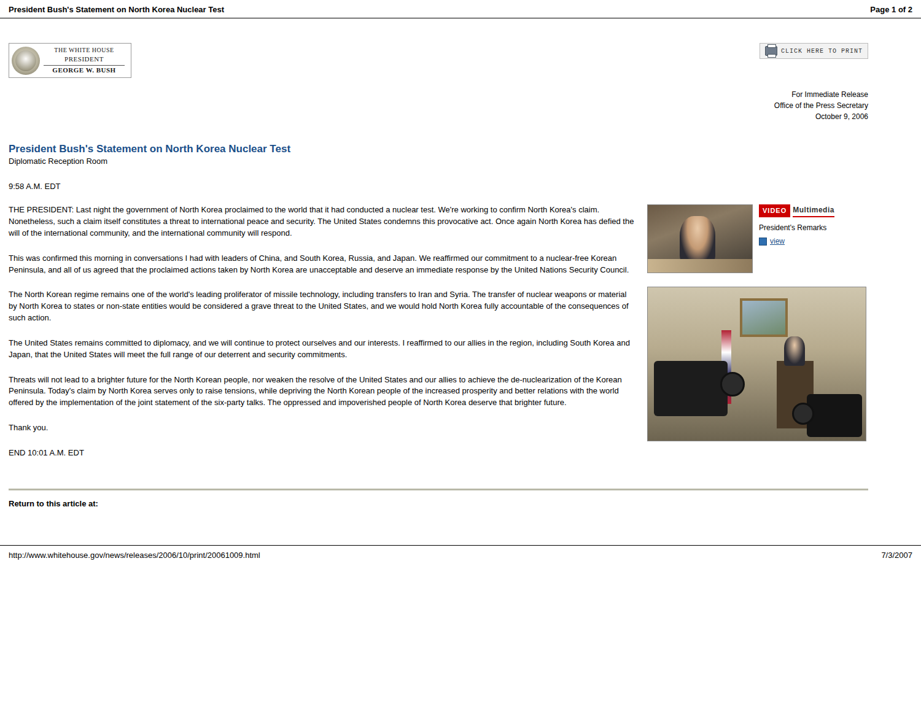President Bush's Statement on North Korea Nuclear Test
Page 1 of 2
THE WHITE HOUSE
PRESIDENT
GEORGE W. BUSH
CLICK HERE TO PRINT
For Immediate Release
Office of the Press Secretary
October 9, 2006
President Bush's Statement on North Korea Nuclear Test
Diplomatic Reception Room
9:58 A.M. EDT
VIDEO Multimedia
President's Remarks
view
THE PRESIDENT: Last night the government of North Korea proclaimed to the world that it had conducted a nuclear test. We're working to confirm North Korea's claim. Nonetheless, such a claim itself constitutes a threat to international peace and security. The United States condemns this provocative act. Once again North Korea has defied the will of the international community, and the international community will respond.
This was confirmed this morning in conversations I had with leaders of China, and South Korea, Russia, and Japan. We reaffirmed our commitment to a nuclear-free Korean Peninsula, and all of us agreed that the proclaimed actions taken by North Korea are unacceptable and deserve an immediate response by the United Nations Security Council.
The North Korean regime remains one of the world's leading proliferator of missile technology, including transfers to Iran and Syria. The transfer of nuclear weapons or material by North Korea to states or non-state entities would be considered a grave threat to the United States, and we would hold North Korea fully accountable of the consequences of such action.
The United States remains committed to diplomacy, and we will continue to protect ourselves and our interests. I reaffirmed to our allies in the region, including South Korea and Japan, that the United States will meet the full range of our deterrent and security commitments.
Threats will not lead to a brighter future for the North Korean people, nor weaken the resolve of the United States and our allies to achieve the de-nuclearization of the Korean Peninsula. Today's claim by North Korea serves only to raise tensions, while depriving the North Korean people of the increased prosperity and better relations with the world offered by the implementation of the joint statement of the six-party talks. The oppressed and impoverished people of North Korea deserve that brighter future.
Thank you.
END 10:01 A.M. EDT
Return to this article at:
http://www.whitehouse.gov/news/releases/2006/10/print/20061009.html
7/3/2007